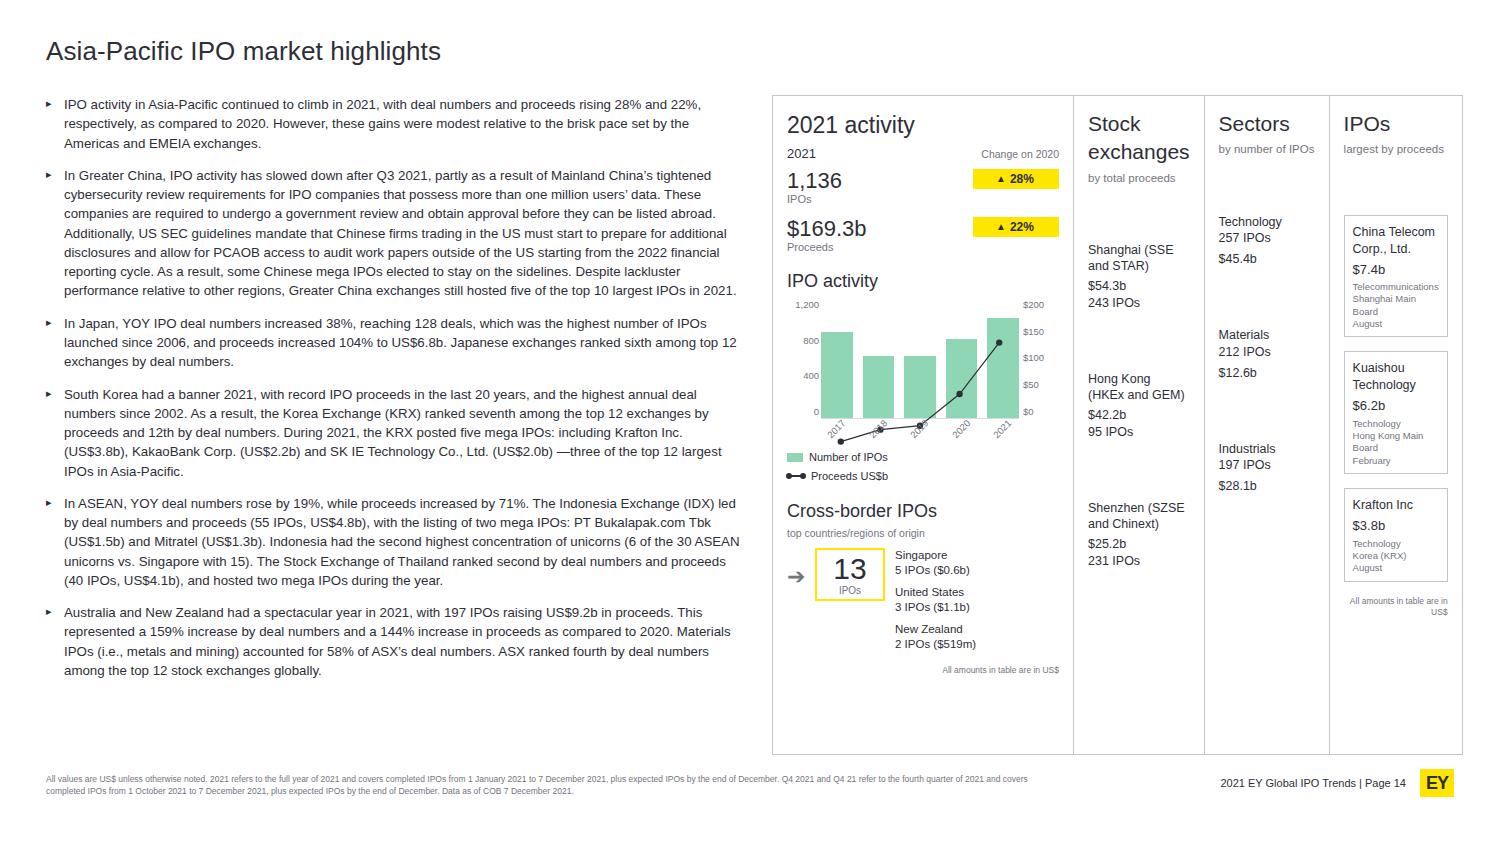Asia-Pacific IPO market highlights
IPO activity in Asia-Pacific continued to climb in 2021, with deal numbers and proceeds rising 28% and 22%, respectively, as compared to 2020. However, these gains were modest relative to the brisk pace set by the Americas and EMEIA exchanges.
In Greater China, IPO activity has slowed down after Q3 2021, partly as a result of Mainland China’s tightened cybersecurity review requirements for IPO companies that possess more than one million users’ data. These companies are required to undergo a government review and obtain approval before they can be listed abroad. Additionally, US SEC guidelines mandate that Chinese firms trading in the US must start to prepare for additional disclosures and allow for PCAOB access to audit work papers outside of the US starting from the 2022 financial reporting cycle. As a result, some Chinese mega IPOs elected to stay on the sidelines. Despite lackluster performance relative to other regions, Greater China exchanges still hosted five of the top 10 largest IPOs in 2021.
In Japan, YOY IPO deal numbers increased 38%, reaching 128 deals, which was the highest number of IPOs launched since 2006, and proceeds increased 104% to US$6.8b. Japanese exchanges ranked sixth among top 12 exchanges by deal numbers.
South Korea had a banner 2021, with record IPO proceeds in the last 20 years, and the highest annual deal numbers since 2002. As a result, the Korea Exchange (KRX) ranked seventh among the top 12 exchanges by proceeds and 12th by deal numbers. During 2021, the KRX posted five mega IPOs: including Krafton Inc. (US$3.8b), KakaoBank Corp. (US$2.2b) and SK IE Technology Co., Ltd. (US$2.0b) —three of the top 12 largest IPOs in Asia-Pacific.
In ASEAN, YOY deal numbers rose by 19%, while proceeds increased by 71%. The Indonesia Exchange (IDX) led by deal numbers and proceeds (55 IPOs, US$4.8b), with the listing of two mega IPOs: PT Bukalapak.com Tbk (US$1.5b) and Mitratel (US$1.3b). Indonesia had the second highest concentration of unicorns (6 of the 30 ASEAN unicorns vs. Singapore with 15). The Stock Exchange of Thailand ranked second by deal numbers and proceeds (40 IPOs, US$4.1b), and hosted two mega IPOs during the year.
Australia and New Zealand had a spectacular year in 2021, with 197 IPOs raising US$9.2b in proceeds. This represented a 159% increase by deal numbers and a 144% increase in proceeds as compared to 2020. Materials IPOs (i.e., metals and mining) accounted for 58% of ASX’s deal numbers. ASX ranked fourth by deal numbers among the top 12 stock exchanges globally.
2021 activity
2021 Change on 2020
1,136
IPOs
▲ 28%
$169.3b
Proceeds
▲ 22%
IPO activity
1,200 800 400 0
$200 $150 $100 $50 $0
20172018201920202021
Number of IPOs
Proceeds US$b
Cross-border IPOs
top countries/regions of origin
➔
13
IPOs
Singapore 5 IPOs ($0.6b)
United States 3 IPOs ($1.1b)
New Zealand 2 IPOs ($519m)
All amounts in table are in US$
Stock exchanges
by total proceeds
Shanghai (SSE and STAR)
$54.3b
243 IPOs
Hong Kong (HKEx and GEM)
$42.2b
95 IPOs
Shenzhen (SZSE and Chinext)
$25.2b
231 IPOs
Sectors
by number of IPOs
Technology
257 IPOs
$45.4b
Materials
212 IPOs
$12.6b
Industrials
197 IPOs
$28.1b
IPOs
largest by proceeds
China Telecom Corp., Ltd.
$7.4b
Telecommunications
Shanghai Main Board
August
Kuaishou Technology
$6.2b
Technology
Hong Kong Main Board
February
Krafton Inc
$3.8b
Technology
Korea (KRX)
August
All amounts in table are in US$
All values are US$ unless otherwise noted. 2021 refers to the full year of 2021 and covers completed IPOs from 1 January 2021 to 7 December 2021, plus expected IPOs by the end of December. Q4 2021 and Q4 21 refer to the fourth quarter of 2021 and covers completed IPOs from 1 October 2021 to 7 December 2021, plus expected IPOs by the end of December. Data as of COB 7 December 2021.
2021 EY Global IPO Trends | Page 14 EY